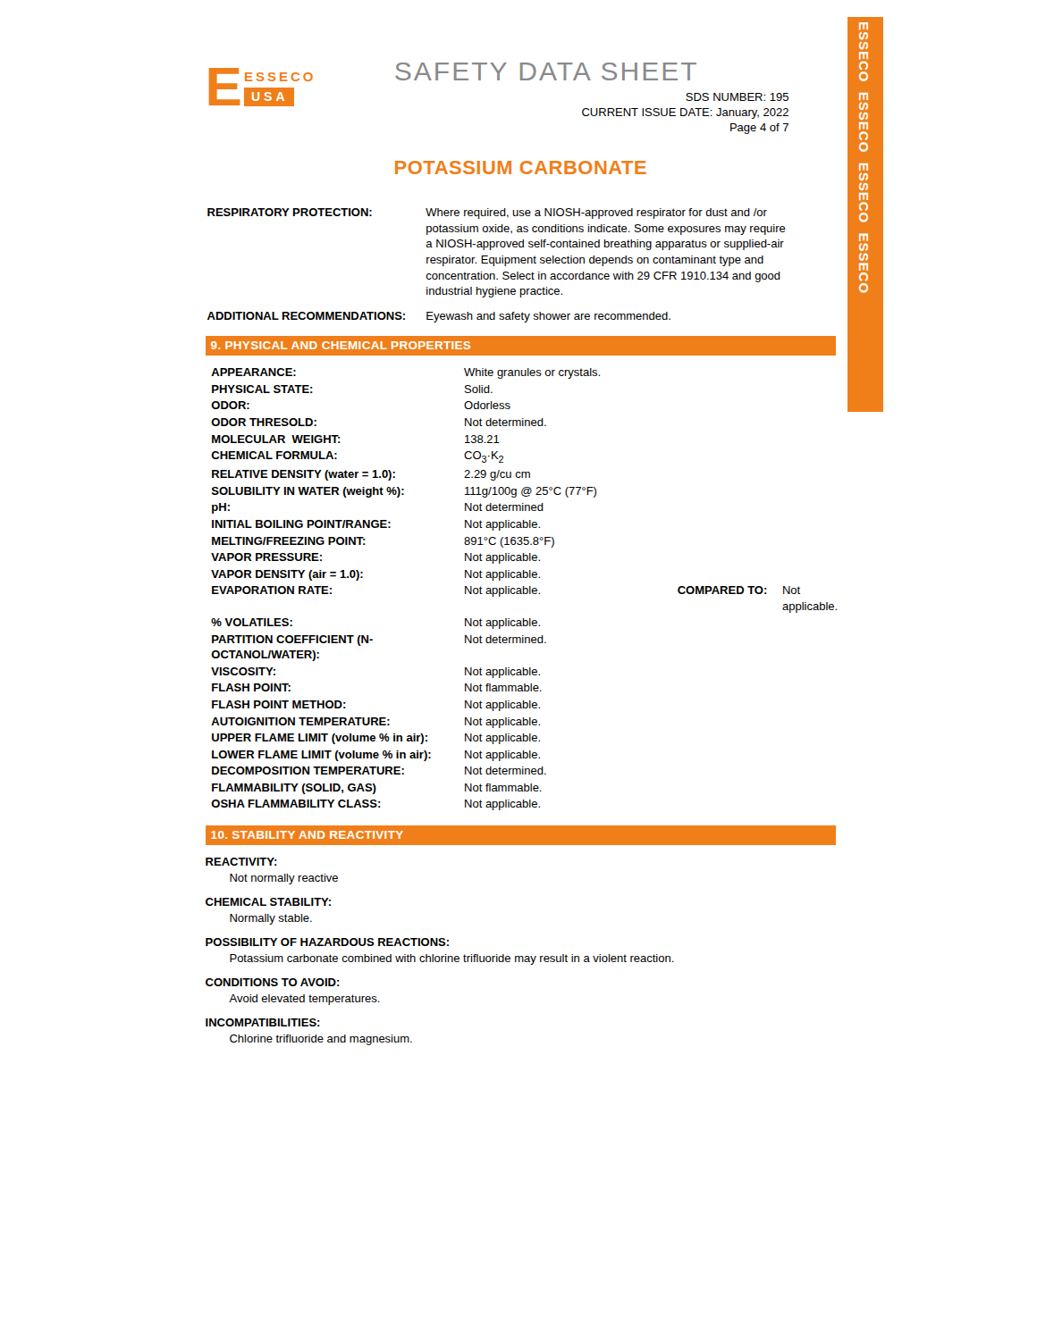ESSECO ESSECO ESSECO ESSECO
EESSECO
USA
SAFETY DATA SHEET
SDS NUMBER: 195
CURRENT ISSUE DATE: January, 2022
Page 4 of 7
POTASSIUM CARBONATE
RESPIRATORY PROTECTION:
Where required, use a NIOSH-approved respirator for dust and /or potassium oxide, as conditions indicate. Some exposures may require a NIOSH-approved self-contained breathing apparatus or supplied-air respirator. Equipment selection depends on contaminant type and concentration. Select in accordance with 29 CFR 1910.134 and good industrial hygiene practice.
ADDITIONAL RECOMMENDATIONS:
Eyewash and safety shower are recommended.
9. PHYSICAL AND CHEMICAL PROPERTIES
| APPEARANCE: | White granules or crystals. | | |
| PHYSICAL STATE: | Solid. | | |
| ODOR: | Odorless | | |
| ODOR THRESOLD: | Not determined. | | |
| MOLECULAR WEIGHT: | 138.21 | | |
| CHEMICAL FORMULA: | CO 3 ·K 2 | | |
| RELATIVE DENSITY (water = 1.0): | 2.29 g/cu cm | | |
| SOLUBILITY IN WATER (weight %): | 111g/100g @ 25°C (77°F) | | |
| pH: | Not determined | | |
| INITIAL BOILING POINT/RANGE: | Not applicable. | | |
| MELTING/FREEZING POINT: | 891°C (1635.8°F) | | |
| VAPOR PRESSURE: | Not applicable. | | |
| VAPOR DENSITY (air = 1.0): | Not applicable. | | |
| EVAPORATION RATE: | Not applicable. | COMPARED TO: | Not applicable. |
| % VOLATILES: | Not applicable. | | |
| PARTITION COEFFICIENT (N-OCTANOL/WATER): | Not determined. | | |
| VISCOSITY: | Not applicable. | | |
| FLASH POINT: | Not flammable. | | |
| FLASH POINT METHOD: | Not applicable. | | |
| AUTOIGNITION TEMPERATURE: | Not applicable. | | |
| UPPER FLAME LIMIT (volume % in air): | Not applicable. | | |
| LOWER FLAME LIMIT (volume % in air): | Not applicable. | | |
| DECOMPOSITION TEMPERATURE: | Not determined. | | |
| FLAMMABILITY (SOLID, GAS) | Not flammable. | | |
| OSHA FLAMMABILITY CLASS: | Not applicable. | | |
10. STABILITY AND REACTIVITY
REACTIVITY:
Not normally reactive
CHEMICAL STABILITY:
Normally stable.
POSSIBILITY OF HAZARDOUS REACTIONS:
Potassium carbonate combined with chlorine trifluoride may result in a violent reaction.
CONDITIONS TO AVOID:
Avoid elevated temperatures.
INCOMPATIBILITIES:
Chlorine trifluoride and magnesium.